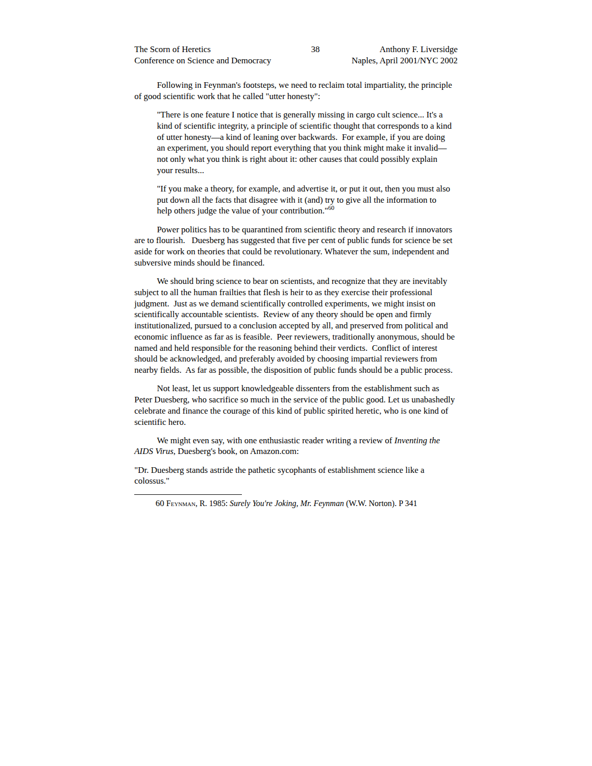| The Scorn of Heretics | 38 | Anthony F. Liversidge |
| Conference on Science and Democracy | Naples, April 2001/NYC 2002 |
Following in Feynman's footsteps, we need to reclaim total impartiality, the principle of good scientific work that he called "utter honesty":
"There is one feature I notice that is generally missing in cargo cult science... It's a kind of scientific integrity, a principle of scientific thought that corresponds to a kind of utter honesty—a kind of leaning over backwards. For example, if you are doing an experiment, you should report everything that you think might make it invalid—not only what you think is right about it: other causes that could possibly explain your results...
"If you make a theory, for example, and advertise it, or put it out, then you must also put down all the facts that disagree with it (and) try to give all the information to help others judge the value of your contribution."60
Power politics has to be quarantined from scientific theory and research if innovators are to flourish. Duesberg has suggested that five per cent of public funds for science be set aside for work on theories that could be revolutionary. Whatever the sum, independent and subversive minds should be financed.
We should bring science to bear on scientists, and recognize that they are inevitably subject to all the human frailties that flesh is heir to as they exercise their professional judgment. Just as we demand scientifically controlled experiments, we might insist on scientifically accountable scientists. Review of any theory should be open and firmly institutionalized, pursued to a conclusion accepted by all, and preserved from political and economic influence as far as is feasible. Peer reviewers, traditionally anonymous, should be named and held responsible for the reasoning behind their verdicts. Conflict of interest should be acknowledged, and preferably avoided by choosing impartial reviewers from nearby fields. As far as possible, the disposition of public funds should be a public process.
Not least, let us support knowledgeable dissenters from the establishment such as Peter Duesberg, who sacrifice so much in the service of the public good. Let us unabashedly celebrate and finance the courage of this kind of public spirited heretic, who is one kind of scientific hero.
We might even say, with one enthusiastic reader writing a review of Inventing the AIDS Virus, Duesberg's book, on Amazon.com:
"Dr. Duesberg stands astride the pathetic sycophants of establishment science like a colossus."
60 Feynman, R. 1985: Surely You're Joking, Mr. Feynman (W.W. Norton). P 341